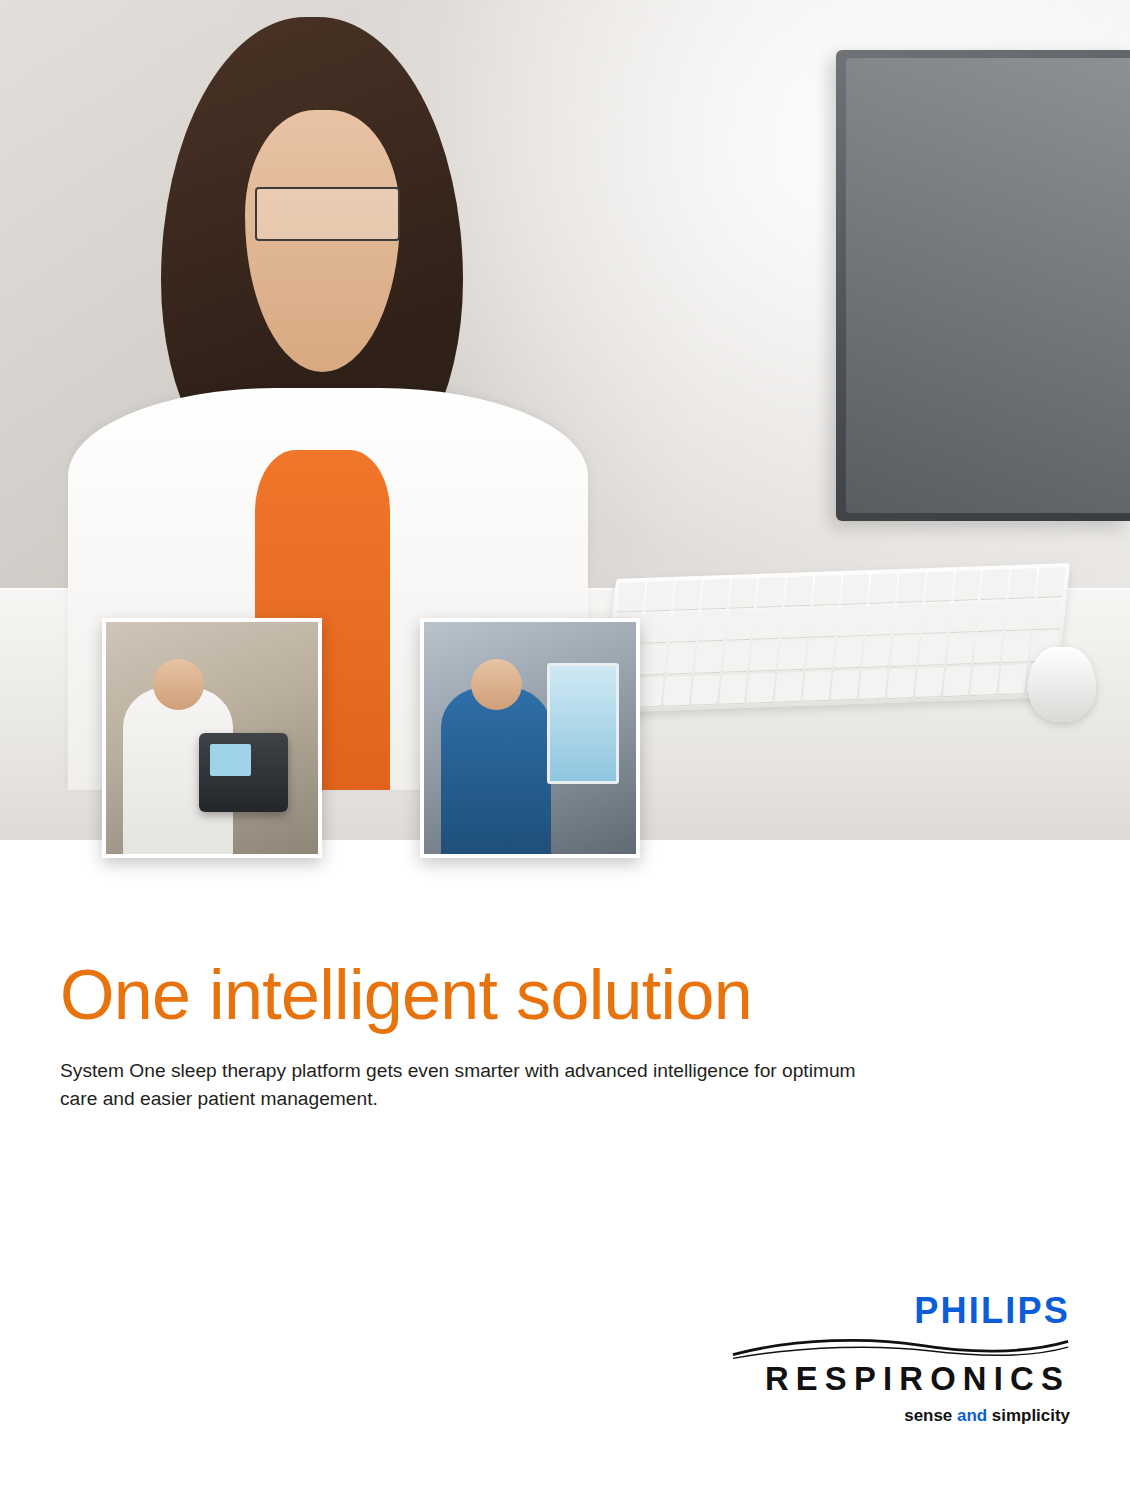One intelligent solution
System One sleep therapy platform gets even smarter with advanced intelligence for optimum care and easier patient management.
PHILIPS
RESPIRONICS
sense and simplicity